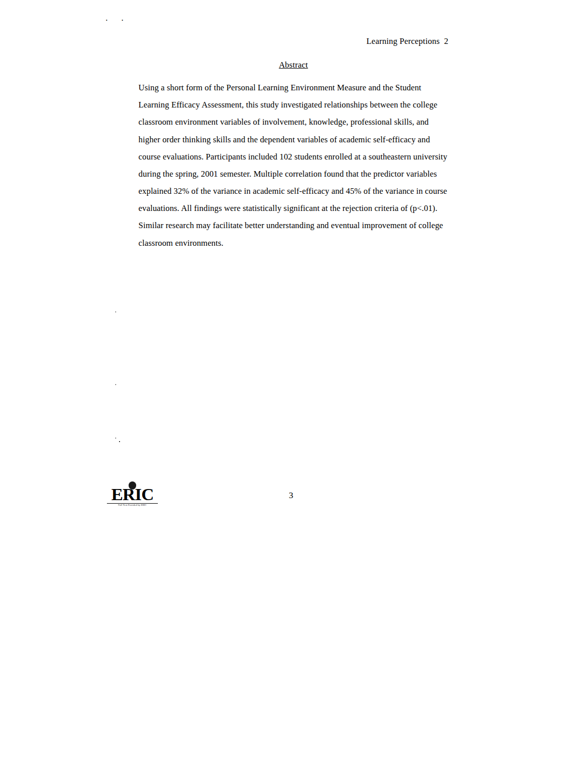..
Learning Perceptions 2
Abstract
Using a short form of the Personal Learning Environment Measure and the Student Learning Efficacy Assessment, this study investigated relationships between the college classroom environment variables of involvement, knowledge, professional skills, and higher order thinking skills and the dependent variables of academic self-efficacy and course evaluations. Participants included 102 students enrolled at a southeastern university during the spring, 2001 semester. Multiple correlation found that the predictor variables explained 32% of the variance in academic self-efficacy and 45% of the variance in course evaluations. All findings were statistically significant at the rejection criteria of (p<.01). Similar research may facilitate better understanding and eventual improvement of college classroom environments.
ERIC Full Text Provided by ERIC
3